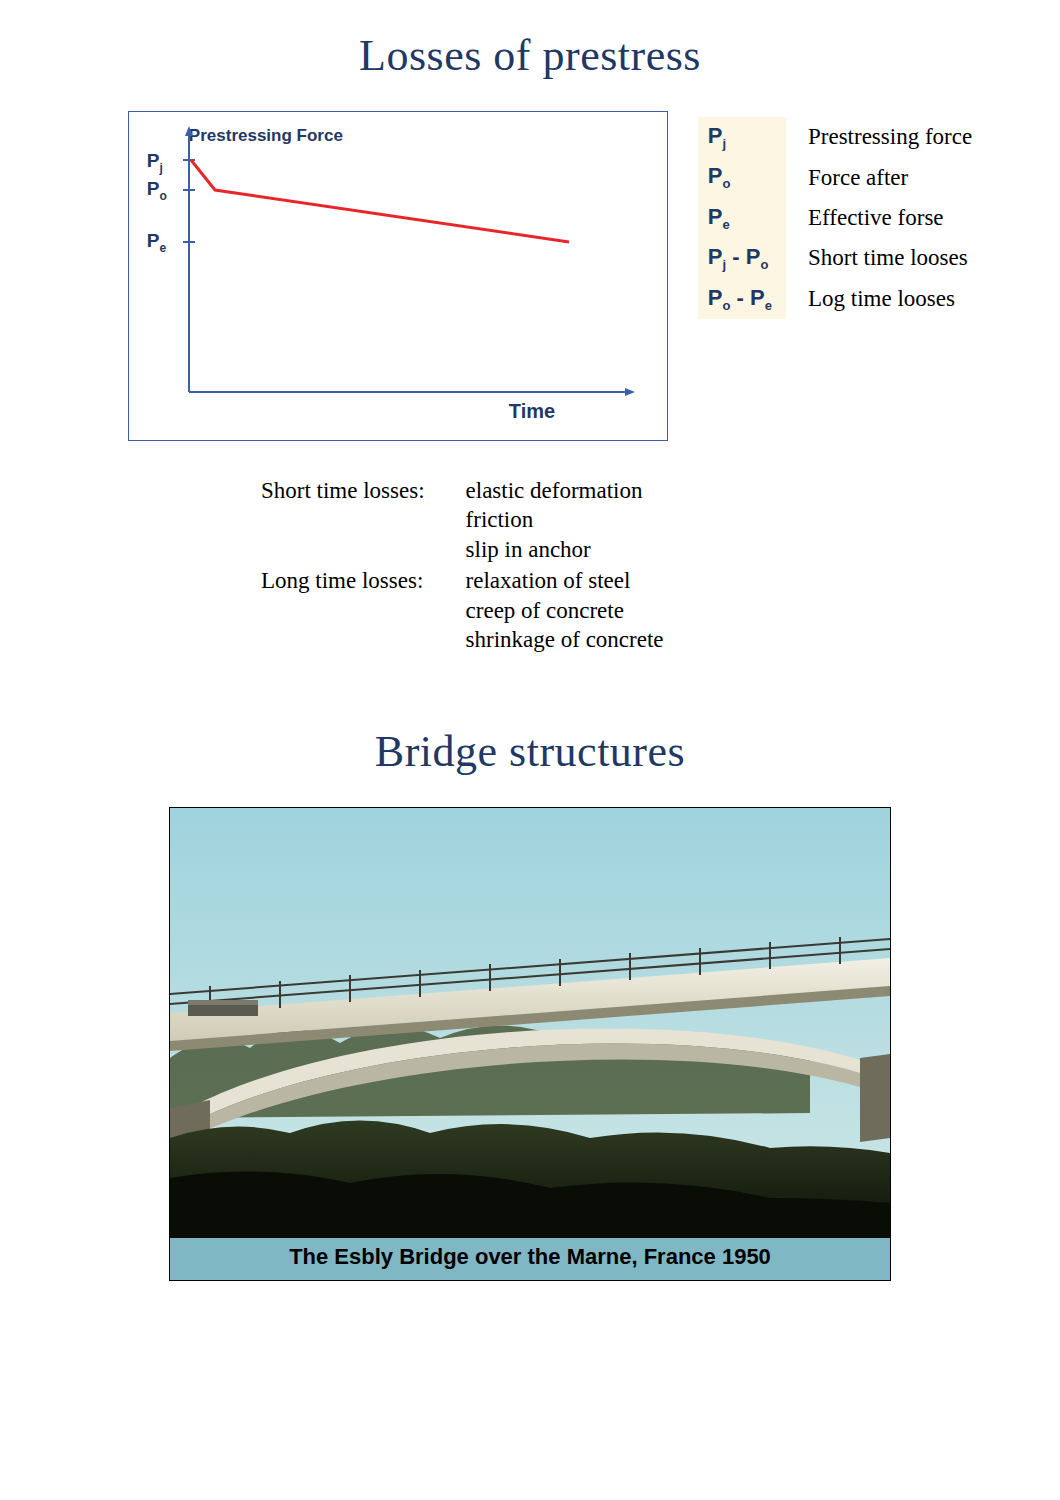Losses of prestress
Prestressing Force Pj Po Pe Time
| P j | Prestressing force |
| P o | Force after |
| P e | Effective forse |
| P j - P o | Short time looses |
| P o - P e | Log time looses |
| Short time losses: | elastic deformation friction slip in anchor |
| Long time losses: | relaxation of steel creep of concrete shrinkage of concrete |
Bridge structures
The Esbly Bridge over the Marne, France 1950